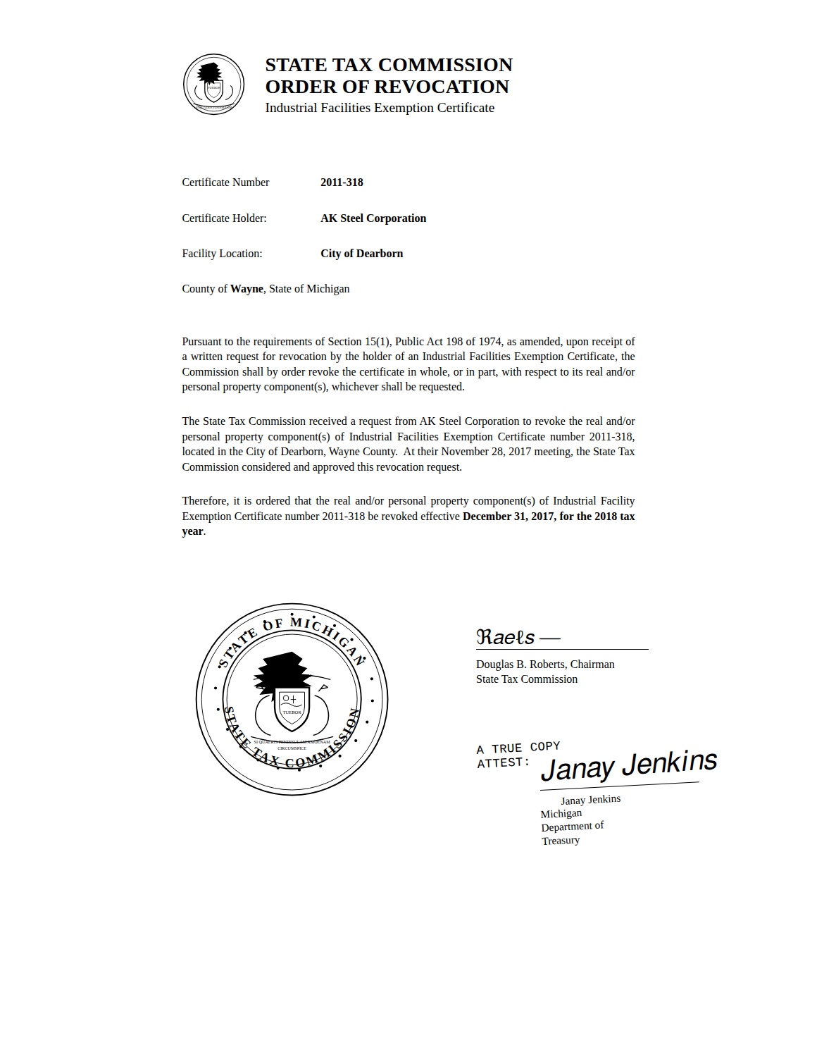TUEBOR SI QUAERIS PENINSULAM
STATE TAX COMMISSION
ORDER OF REVOCATION
Industrial Facilities Exemption Certificate
Certificate Number
2011-318
Certificate Holder:
AK Steel Corporation
Facility Location:
City of Dearborn
County of Wayne, State of Michigan
Pursuant to the requirements of Section 15(1), Public Act 198 of 1974, as amended, upon receipt of a written request for revocation by the holder of an Industrial Facilities Exemption Certificate, the Commission shall by order revoke the certificate in whole, or in part, with respect to its real and/or personal property component(s), whichever shall be requested.
The State Tax Commission received a request from AK Steel Corporation to revoke the real and/or personal property component(s) of Industrial Facilities Exemption Certificate number 2011-318, located in the City of Dearborn, Wayne County. At their November 28, 2017 meeting, the State Tax Commission considered and approved this revocation request.
Therefore, it is ordered that the real and/or personal property component(s) of Industrial Facility Exemption Certificate number 2011-318 be revoked effective December 31, 2017, for the 2018 tax year.
STATE OF MICHIGAN STATE TAX COMMISSION TUEBOR E PLURIBUS UNUM SI QUAERIS PENINSULAM AMOENAM CIRCUMSPICE
ℜ𝑎𝑒ℓ𝑠 —
Douglas B. Roberts, Chairman
State Tax Commission
A TRUE COPY
ATTEST:
𝐽𝑎𝑛𝑎𝑦 𝐽𝑒𝑛𝑘𝑖𝑛𝑠
Janay Jenkins
Michigan Department of Treasury